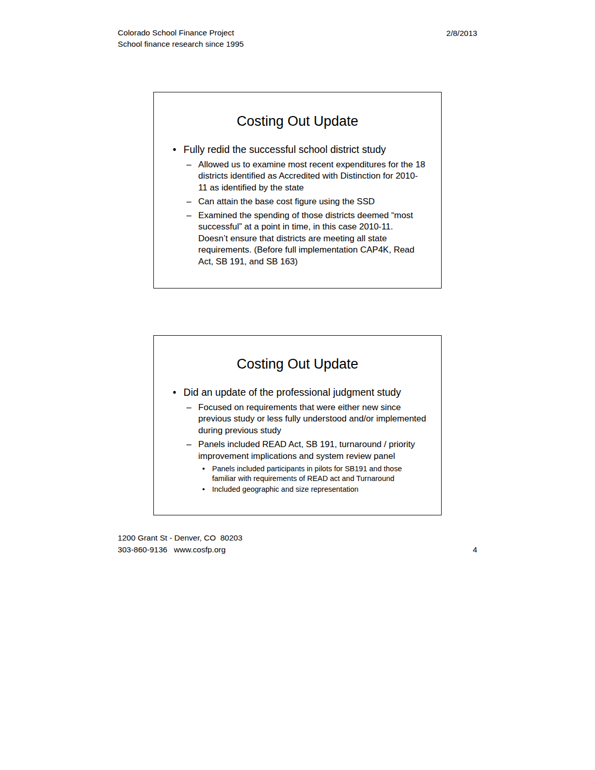Colorado School Finance Project
School finance research since 1995
2/8/2013
Costing Out Update
Fully redid the successful school district study
Allowed us to examine most recent expenditures for the 18 districts identified as Accredited with Distinction for 2010-11 as identified by the state
Can attain the base cost figure using the SSD
Examined the spending of those districts deemed “most successful” at a point in time, in this case 2010-11. Doesn’t ensure that districts are meeting all state requirements. (Before full implementation CAP4K, Read Act, SB 191, and SB 163)
Costing Out Update
Did an update of the professional judgment study
Focused on requirements that were either new since previous study or less fully understood and/or implemented during previous study
Panels included READ Act, SB 191, turnaround / priority improvement implications and system review panel
Panels included participants in pilots for SB191 and those familiar with requirements of READ act and Turnaround
Included geographic and size representation
1200 Grant St - Denver, CO 80203 303-860-9136 www.cosfp.org
4